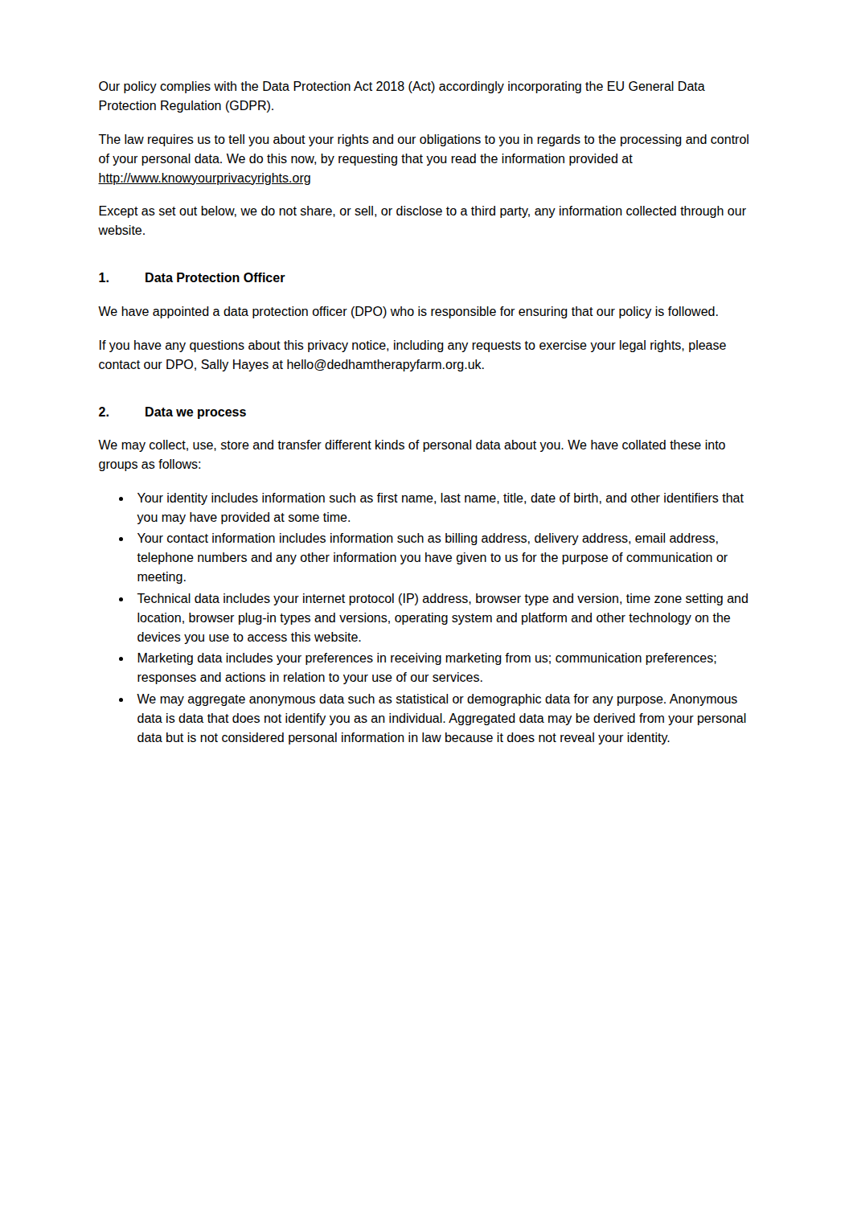Our policy complies with the Data Protection Act 2018 (Act) accordingly incorporating the EU General Data Protection Regulation (GDPR).
The law requires us to tell you about your rights and our obligations to you in regards to the processing and control of your personal data. We do this now, by requesting that you read the information provided at http://www.knowyourprivacyrights.org
Except as set out below, we do not share, or sell, or disclose to a third party, any information collected through our website.
1. Data Protection Officer
We have appointed a data protection officer (DPO) who is responsible for ensuring that our policy is followed.
If you have any questions about this privacy notice, including any requests to exercise your legal rights, please contact our DPO, Sally Hayes at hello@dedhamtherapyfarm.org.uk.
2. Data we process
We may collect, use, store and transfer different kinds of personal data about you. We have collated these into groups as follows:
Your identity includes information such as first name, last name, title, date of birth, and other identifiers that you may have provided at some time.
Your contact information includes information such as billing address, delivery address, email address, telephone numbers and any other information you have given to us for the purpose of communication or meeting.
Technical data includes your internet protocol (IP) address, browser type and version, time zone setting and location, browser plug-in types and versions, operating system and platform and other technology on the devices you use to access this website.
Marketing data includes your preferences in receiving marketing from us; communication preferences; responses and actions in relation to your use of our services.
We may aggregate anonymous data such as statistical or demographic data for any purpose. Anonymous data is data that does not identify you as an individual. Aggregated data may be derived from your personal data but is not considered personal information in law because it does not reveal your identity.